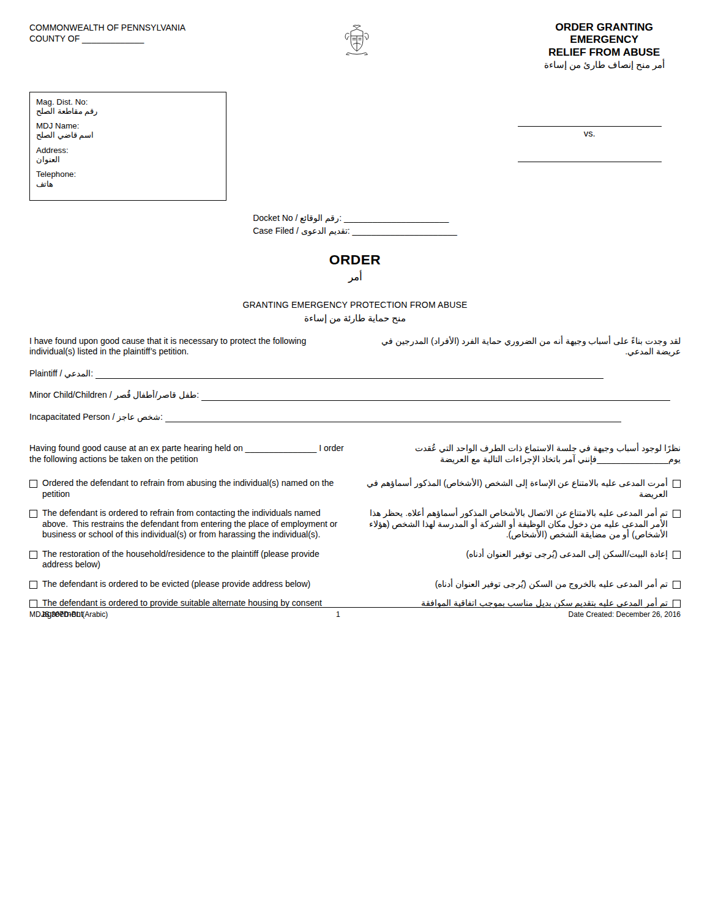COMMONWEALTH OF PENNSYLVANIA
COUNTY OF _____________
ORDER GRANTING
EMERGENCY
RELIEF FROM ABUSE
أمر منح إنصاف طارئ من إساءة
Mag. Dist. No:
رقم مقاطعة الصلح
MDJ Name:
اسم قاضي الصلح
Address:
العنوان
Telephone:
هاتف
vs.
Docket No / رقم الوقائع: ______________________
Case Filed / تقديم الدعوى: ______________________
ORDER
أمر
GRANTING EMERGENCY PROTECTION FROM ABUSE
منح حماية طارئة من إساءة
I have found upon good cause that it is necessary to protect the following individual(s) listed in the plaintiff’s petition.
لقد وجدت بناءً على أسباب وجيهة أنه من الضروري حماية الفرد (الأفراد) المدرجين في عريضة المدعي.
Plaintiff / المدعي:
Minor Child/Children / طفل قاصر/أطفال قُصر:
Incapacitated Person / شخص عاجز:
Having found good cause at an ex parte hearing held on _______________ I order the following actions be taken on the petition
نظرًا لوجود أسباب وجيهة في جلسة الاستماع ذات الطرف الواحد التي عُقدت يوم_______________فإنني آمر باتخاذ الإجراءات التالية مع العريضة
Ordered the defendant to refrain from abusing the individual(s) named on the petition
أمرت المدعى عليه بالامتناع عن الإساءة إلى الشخص (الأشخاص) المذكور أسماؤهم في العريضة
The defendant is ordered to refrain from contacting the individuals named above. This restrains the defendant from entering the place of employment or business or school of this individual(s) or from harassing the individual(s).
تم أمر المدعى عليه بالامتناع عن الاتصال بالأشخاص المذكور أسماؤهم أعلاه. يحظر هذا الأمر المدعى عليه من دخول مكان الوظيفة أو الشركة أو المدرسة لهذا الشخص (هؤلاء الأشخاص) أو من مضايقة الشخص (الأشخاص).
The restoration of the household/residence to the plaintiff (please provide address below)
إعادة البيت/السكن إلى المدعى (يُرجى توفير العنوان أدناه)
The defendant is ordered to be evicted (please provide address below)
تم أمر المدعى عليه بالخروج من السكن (يُرجى توفير العنوان أدناه)
The defendant is ordered to provide suitable alternate housing by consent agreement
تم أمر المدعى عليه بتقديم سكن بديل مناسب بموجب اتفاقية الموافقة
MDJS 307D-BL (Arabic)
1
Date Created: December 26, 2016